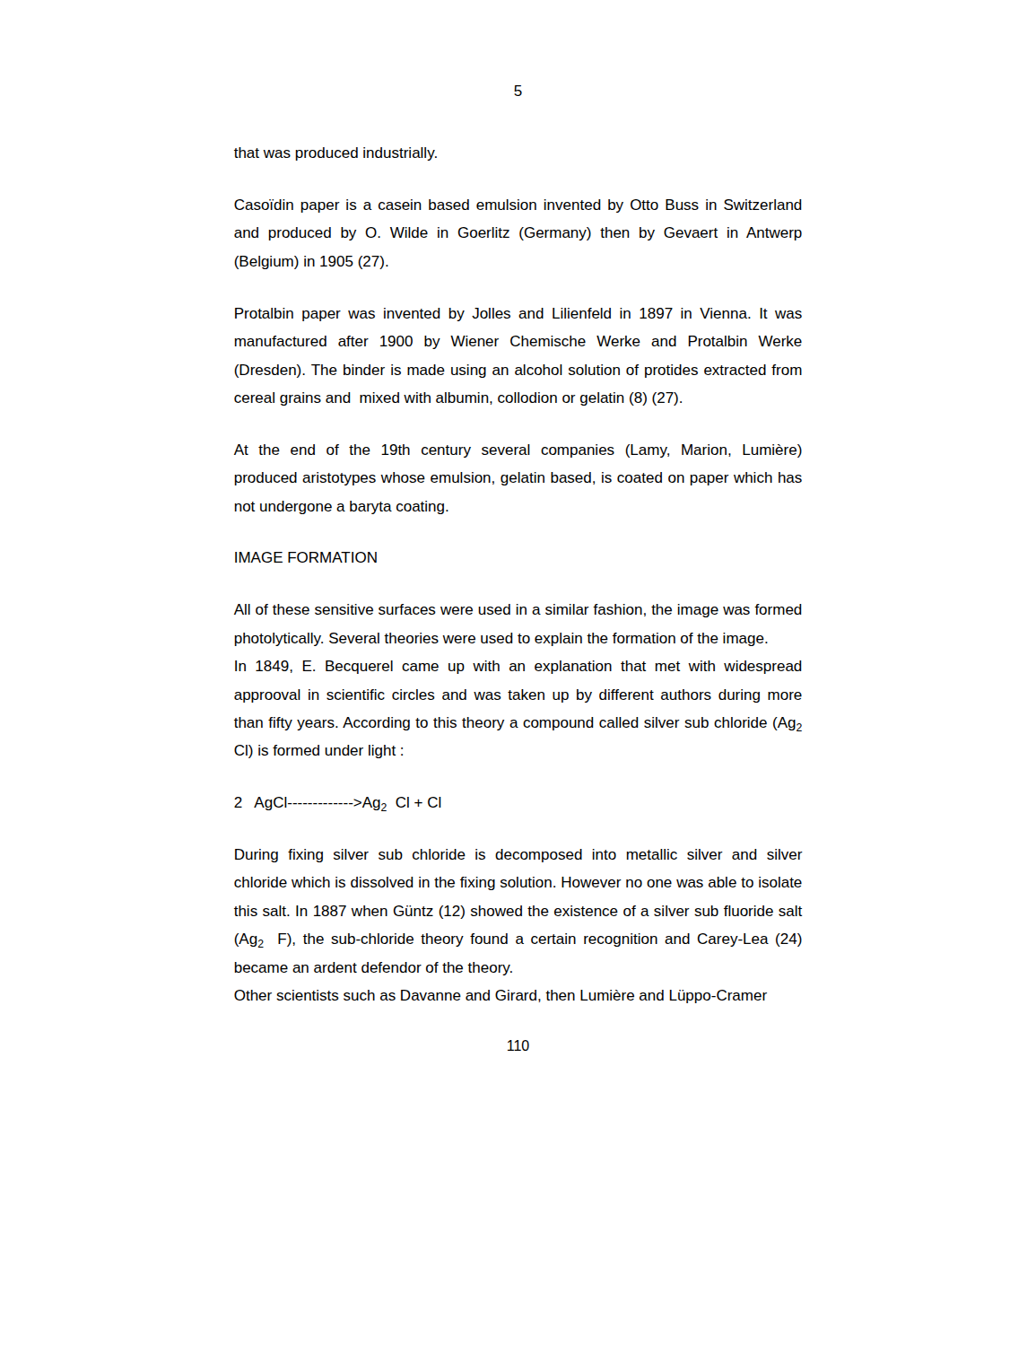5
that was produced industrially.
Casoïdin paper is a casein based emulsion invented by Otto Buss in Switzerland and produced by O. Wilde in Goerlitz (Germany) then by Gevaert in Antwerp (Belgium) in 1905 (27).
Protalbin paper was invented by Jolles and Lilienfeld in 1897 in Vienna. It was manufactured after 1900 by Wiener Chemische Werke and Protalbin Werke (Dresden). The binder is made using an alcohol solution of protides extracted from cereal grains and mixed with albumin, collodion or gelatin (8) (27).
At the end of the 19th century several companies (Lamy, Marion, Lumière) produced aristotypes whose emulsion, gelatin based, is coated on paper which has not undergone a baryta coating.
IMAGE FORMATION
All of these sensitive surfaces were used in a similar fashion, the image was formed photolytically. Several theories were used to explain the formation of the image.
In 1849, E. Becquerel came up with an explanation that met with widespread approoval in scientific circles and was taken up by different authors during more than fifty years. According to this theory a compound called silver sub chloride (Ag2 Cl) is formed under light :
2 AgCl------------->Ag2 Cl + Cl
During fixing silver sub chloride is decomposed into metallic silver and silver chloride which is dissolved in the fixing solution. However no one was able to isolate this salt. In 1887 when Güntz (12) showed the existence of a silver sub fluoride salt (Ag2 F), the sub-chloride theory found a certain recognition and Carey-Lea (24) became an ardent defendor of the theory.
Other scientists such as Davanne and Girard, then Lumière and Lüppo-Cramer
110